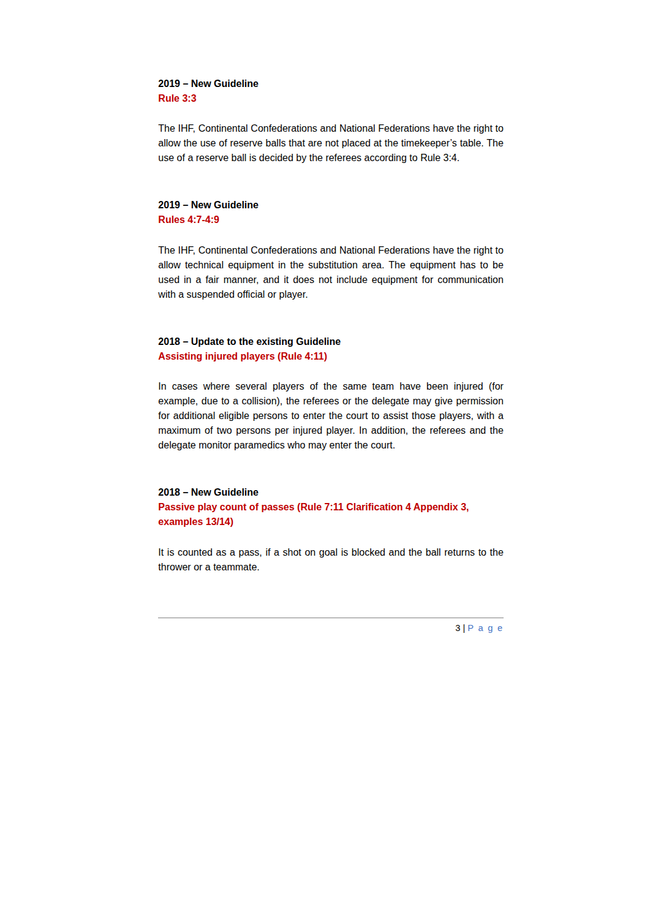2019 – New Guideline
Rule 3:3
The IHF, Continental Confederations and National Federations have the right to allow the use of reserve balls that are not placed at the timekeeper’s table. The use of a reserve ball is decided by the referees according to Rule 3:4.
2019 – New Guideline
Rules 4:7-4:9
The IHF, Continental Confederations and National Federations have the right to allow technical equipment in the substitution area. The equipment has to be used in a fair manner, and it does not include equipment for communication with a suspended official or player.
2018 – Update to the existing Guideline
Assisting injured players (Rule 4:11)
In cases where several players of the same team have been injured (for example, due to a collision), the referees or the delegate may give permission for additional eligible persons to enter the court to assist those players, with a maximum of two persons per injured player. In addition, the referees and the delegate monitor paramedics who may enter the court.
2018 – New Guideline
Passive play count of passes (Rule 7:11 Clarification 4 Appendix 3, examples 13/14)
It is counted as a pass, if a shot on goal is blocked and the ball returns to the thrower or a teammate.
3 | P a g e